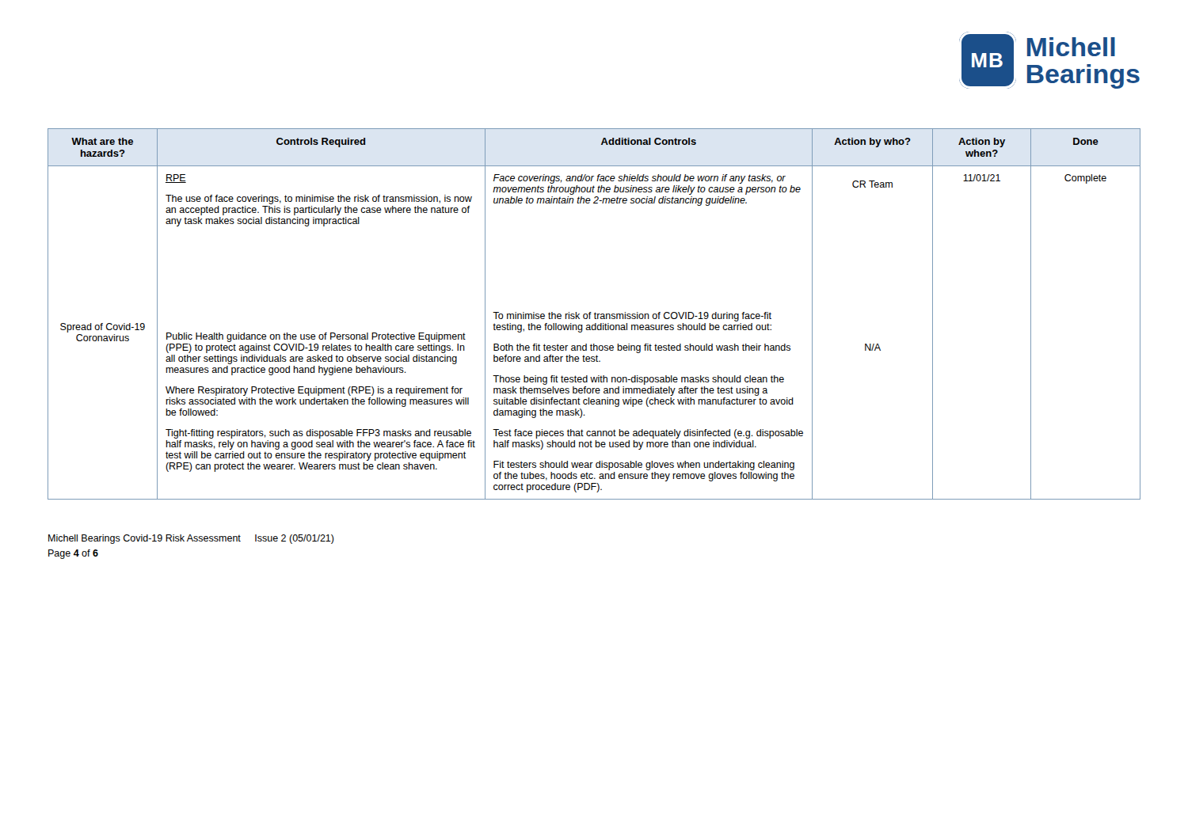MB
Michell Bearings
| What are the hazards? | Controls Required | Additional Controls | Action by who? | Action by when? | Done |
| --- | --- | --- | --- | --- | --- |
| Spread of Covid-19 Coronavirus | RPE The use of face coverings, to minimise the risk of transmission, is now an accepted practice. This is particularly the case where the nature of any task makes social distancing impractical Public Health guidance on the use of Personal Protective Equipment (PPE) to protect against COVID-19 relates to health care settings. In all other settings individuals are asked to observe social distancing measures and practice good hand hygiene behaviours. Where Respiratory Protective Equipment (RPE) is a requirement for risks associated with the work undertaken the following measures will be followed: Tight-fitting respirators, such as disposable FFP3 masks and reusable half masks, rely on having a good seal with the wearer's face. A face fit test will be carried out to ensure the respiratory protective equipment (RPE) can protect the wearer. Wearers must be clean shaven. | Face coverings, and/or face shields should be worn if any tasks, or movements throughout the business are likely to cause a person to be unable to maintain the 2-metre social distancing guideline. To minimise the risk of transmission of COVID-19 during face-fit testing, the following additional measures should be carried out: Both the fit tester and those being fit tested should wash their hands before and after the test. Those being fit tested with non-disposable masks should clean the mask themselves before and immediately after the test using a suitable disinfectant cleaning wipe (check with manufacturer to avoid damaging the mask). Test face pieces that cannot be adequately disinfected (e.g. disposable half masks) should not be used by more than one individual. Fit testers should wear disposable gloves when undertaking cleaning of the tubes, hoods etc. and ensure they remove gloves following the correct procedure (PDF). | CR Team N/A | 11/01/21 | Complete |
Michell Bearings Covid-19 Risk Assessment Issue 2 (05/01/21)
Page 4 of 6